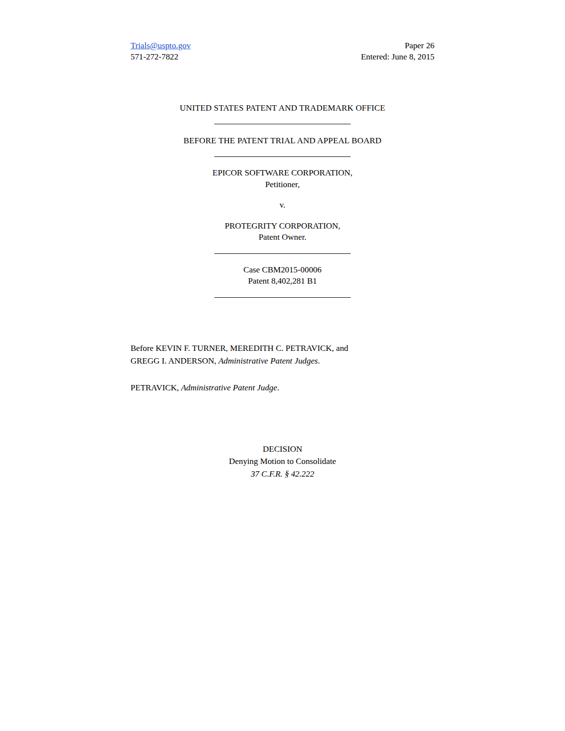Trials@uspto.gov
571-272-7822
Paper 26
Entered: June 8, 2015
UNITED STATES PATENT AND TRADEMARK OFFICE
BEFORE THE PATENT TRIAL AND APPEAL BOARD
EPICOR SOFTWARE CORPORATION,
Petitioner,
v.
PROTEGRITY CORPORATION,
Patent Owner.
Case CBM2015-00006
Patent 8,402,281 B1
Before KEVIN F. TURNER, MEREDITH C. PETRAVICK, and
GREGG I. ANDERSON, Administrative Patent Judges.
PETRAVICK, Administrative Patent Judge.
DECISION
Denying Motion to Consolidate
37 C.F.R. § 42.222